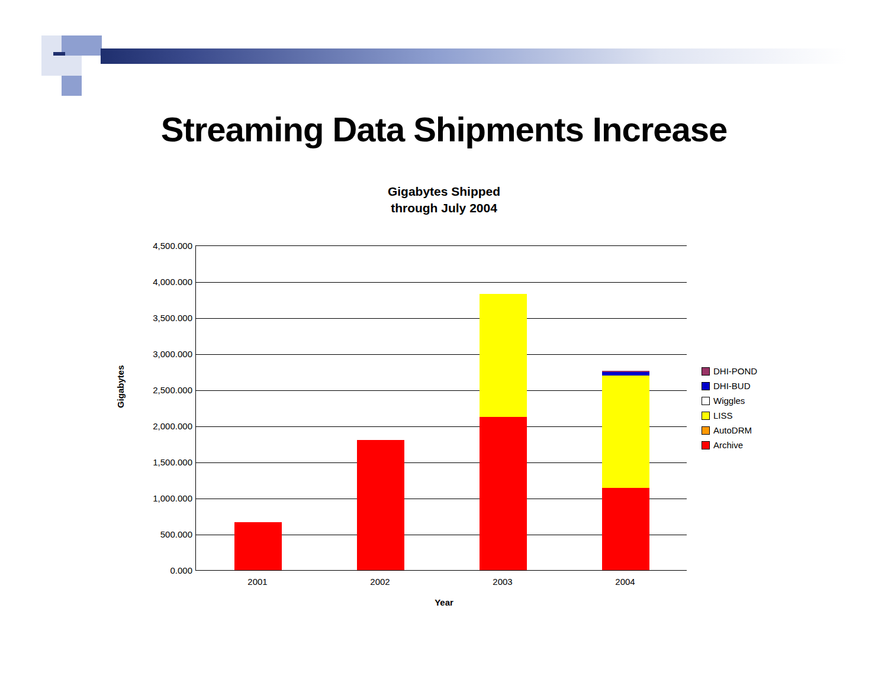Streaming Data Shipments Increase
Gigabytes Shipped
through July 2004
Gigabytes
4,500.000
4,000.000
3,500.000
3,000.000
2,500.000
2,000.000
1,500.000
1,000.000
500.000
0.000
2001
2002
2003
2004
Year
DHI-POND
DHI-BUD
Wiggles
LISS
AutoDRM
Archive